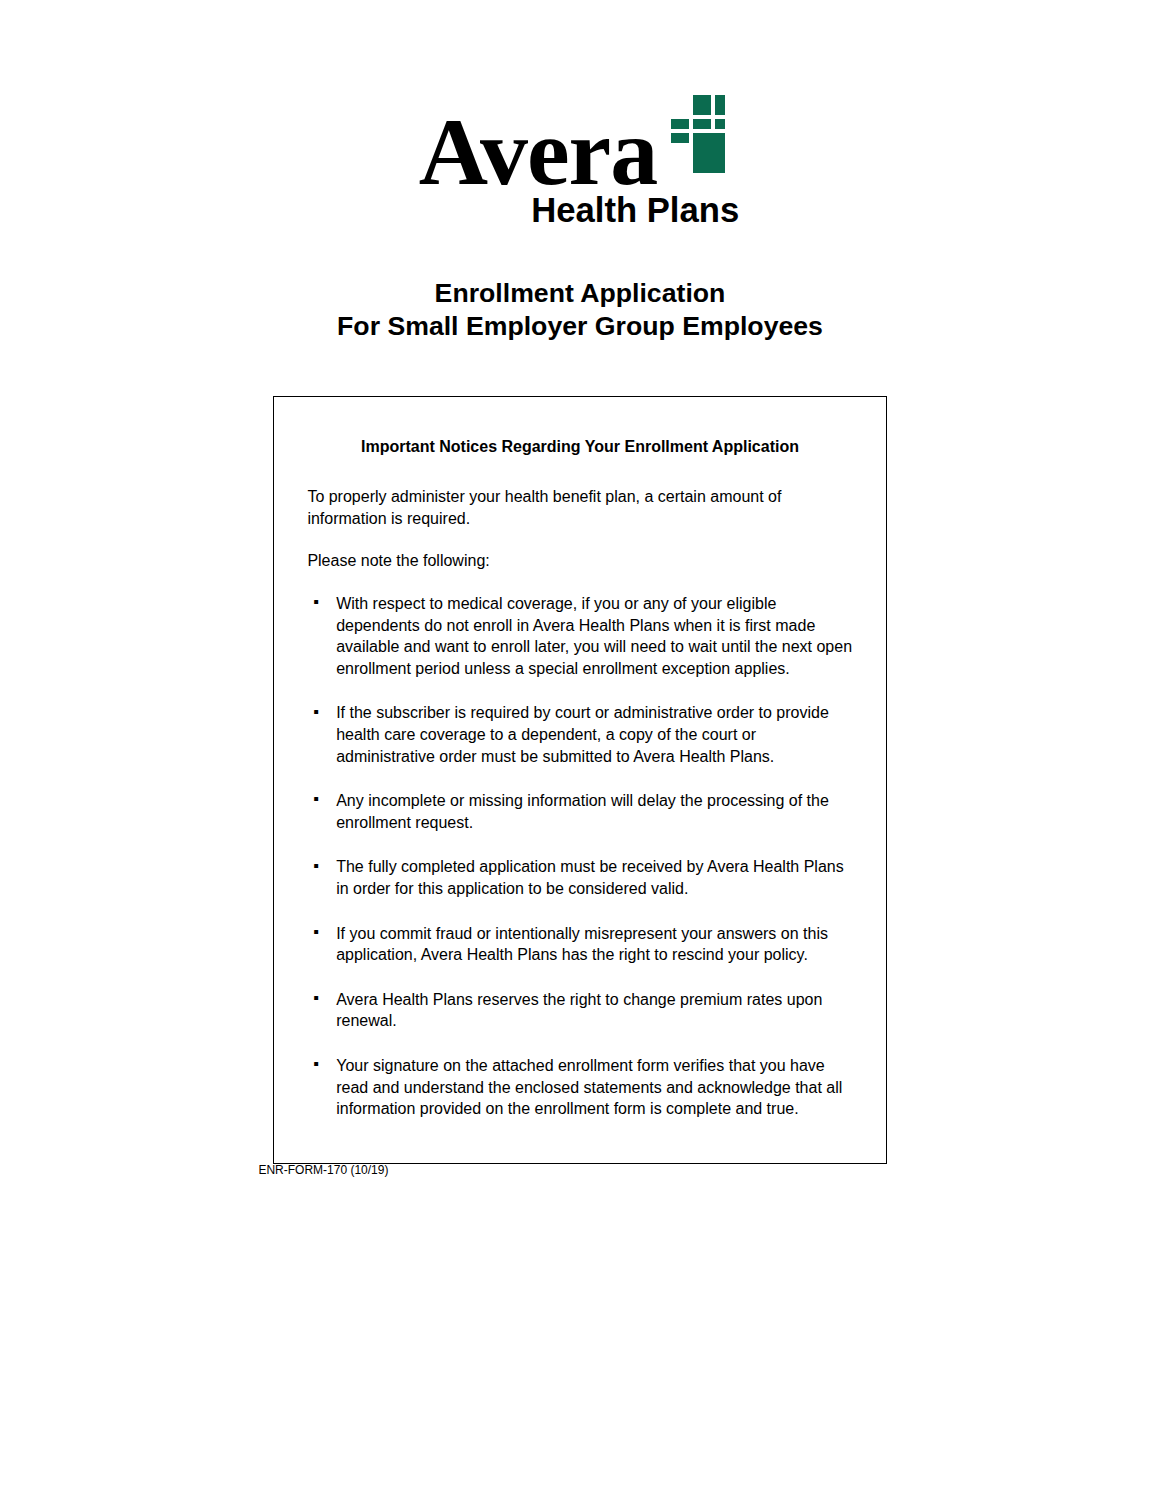Avera
Health Plans
Enrollment Application
For Small Employer Group Employees
Important Notices Regarding Your Enrollment Application
To properly administer your health benefit plan, a certain amount of information is required.
Please note the following:
With respect to medical coverage, if you or any of your eligible dependents do not enroll in Avera Health Plans when it is first made available and want to enroll later, you will need to wait until the next open enrollment period unless a special enrollment exception applies.
If the subscriber is required by court or administrative order to provide health care coverage to a dependent, a copy of the court or administrative order must be submitted to Avera Health Plans.
Any incomplete or missing information will delay the processing of the enrollment request.
The fully completed application must be received by Avera Health Plans in order for this application to be considered valid.
If you commit fraud or intentionally misrepresent your answers on this application, Avera Health Plans has the right to rescind your policy.
Avera Health Plans reserves the right to change premium rates upon renewal.
Your signature on the attached enrollment form verifies that you have read and understand the enclosed statements and acknowledge that all information provided on the enrollment form is complete and true.
ENR-FORM-170 (10/19)